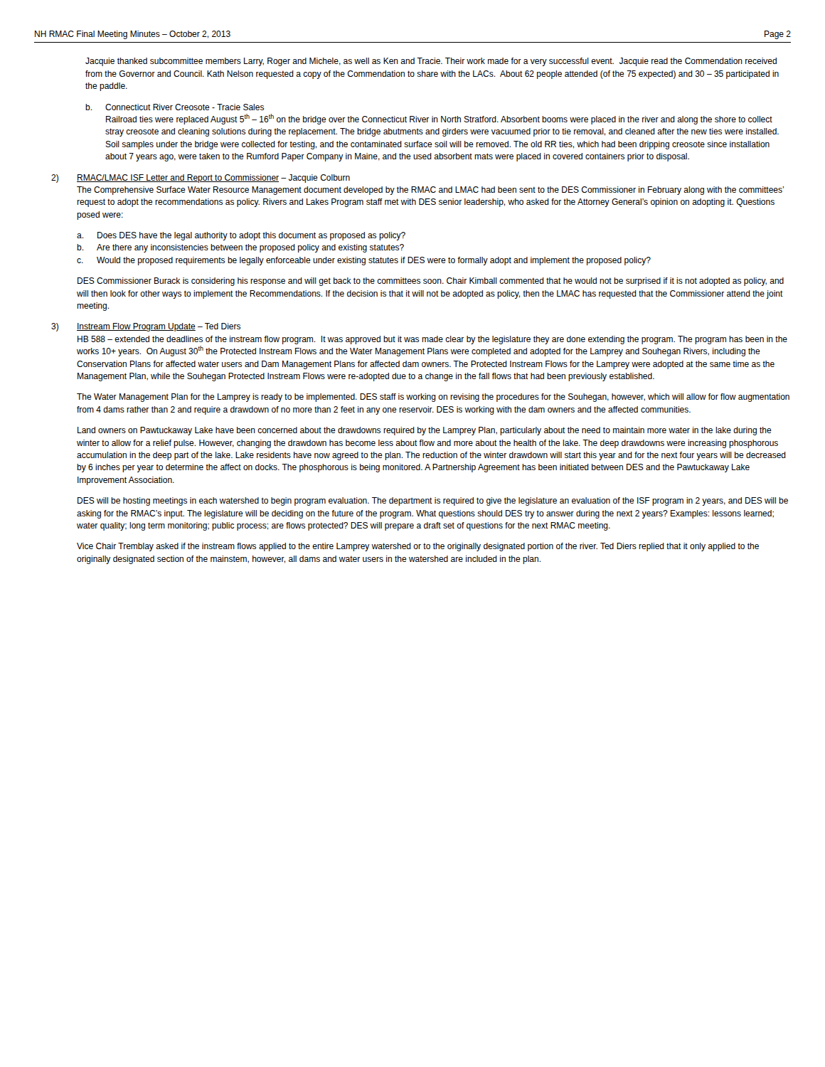NH RMAC Final Meeting Minutes – October 2, 2013
Page 2
Jacquie thanked subcommittee members Larry, Roger and Michele, as well as Ken and Tracie. Their work made for a very successful event. Jacquie read the Commendation received from the Governor and Council. Kath Nelson requested a copy of the Commendation to share with the LACs. About 62 people attended (of the 75 expected) and 30 – 35 participated in the paddle.
b.
Connecticut River Creosote - Tracie Sales
Railroad ties were replaced August 5th – 16th on the bridge over the Connecticut River in North Stratford. Absorbent booms were placed in the river and along the shore to collect stray creosote and cleaning solutions during the replacement. The bridge abutments and girders were vacuumed prior to tie removal, and cleaned after the new ties were installed. Soil samples under the bridge were collected for testing, and the contaminated surface soil will be removed. The old RR ties, which had been dripping creosote since installation about 7 years ago, were taken to the Rumford Paper Company in Maine, and the used absorbent mats were placed in covered containers prior to disposal.
2)
RMAC/LMAC ISF Letter and Report to Commissioner – Jacquie Colburn
The Comprehensive Surface Water Resource Management document developed by the RMAC and LMAC had been sent to the DES Commissioner in February along with the committees’ request to adopt the recommendations as policy. Rivers and Lakes Program staff met with DES senior leadership, who asked for the Attorney General’s opinion on adopting it. Questions posed were:
a.
Does DES have the legal authority to adopt this document as proposed as policy?
b.
Are there any inconsistencies between the proposed policy and existing statutes?
c.
Would the proposed requirements be legally enforceable under existing statutes if DES were to formally adopt and implement the proposed policy?
DES Commissioner Burack is considering his response and will get back to the committees soon. Chair Kimball commented that he would not be surprised if it is not adopted as policy, and will then look for other ways to implement the Recommendations. If the decision is that it will not be adopted as policy, then the LMAC has requested that the Commissioner attend the joint meeting.
3)
Instream Flow Program Update – Ted Diers
HB 588 – extended the deadlines of the instream flow program. It was approved but it was made clear by the legislature they are done extending the program. The program has been in the works 10+ years. On August 30th the Protected Instream Flows and the Water Management Plans were completed and adopted for the Lamprey and Souhegan Rivers, including the Conservation Plans for affected water users and Dam Management Plans for affected dam owners. The Protected Instream Flows for the Lamprey were adopted at the same time as the Management Plan, while the Souhegan Protected Instream Flows were re-adopted due to a change in the fall flows that had been previously established.
The Water Management Plan for the Lamprey is ready to be implemented. DES staff is working on revising the procedures for the Souhegan, however, which will allow for flow augmentation from 4 dams rather than 2 and require a drawdown of no more than 2 feet in any one reservoir. DES is working with the dam owners and the affected communities.
Land owners on Pawtuckaway Lake have been concerned about the drawdowns required by the Lamprey Plan, particularly about the need to maintain more water in the lake during the winter to allow for a relief pulse. However, changing the drawdown has become less about flow and more about the health of the lake. The deep drawdowns were increasing phosphorous accumulation in the deep part of the lake. Lake residents have now agreed to the plan. The reduction of the winter drawdown will start this year and for the next four years will be decreased by 6 inches per year to determine the affect on docks. The phosphorous is being monitored. A Partnership Agreement has been initiated between DES and the Pawtuckaway Lake Improvement Association.
DES will be hosting meetings in each watershed to begin program evaluation. The department is required to give the legislature an evaluation of the ISF program in 2 years, and DES will be asking for the RMAC’s input. The legislature will be deciding on the future of the program. What questions should DES try to answer during the next 2 years? Examples: lessons learned; water quality; long term monitoring; public process; are flows protected? DES will prepare a draft set of questions for the next RMAC meeting.
Vice Chair Tremblay asked if the instream flows applied to the entire Lamprey watershed or to the originally designated portion of the river. Ted Diers replied that it only applied to the originally designated section of the mainstem, however, all dams and water users in the watershed are included in the plan.